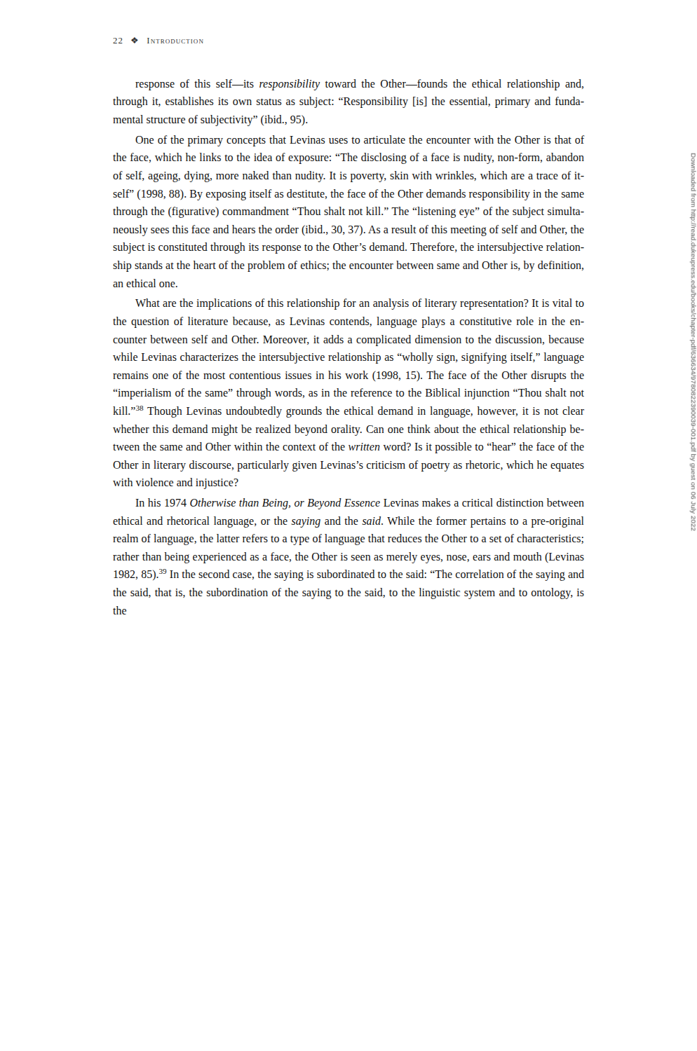22❖Introduction
response of this self—its responsibility toward the Other—founds the ethical relationship and, through it, establishes its own status as subject: “Responsibility [is] the essential, primary and fundamental structure of subjectivity” (ibid., 95).
One of the primary concepts that Levinas uses to articulate the encounter with the Other is that of the face, which he links to the idea of exposure: “The disclosing of a face is nudity, non-form, abandon of self, ageing, dying, more naked than nudity. It is poverty, skin with wrinkles, which are a trace of itself” (1998, 88). By exposing itself as destitute, the face of the Other demands responsibility in the same through the (figurative) commandment “Thou shalt not kill.” The “listening eye” of the subject simultaneously sees this face and hears the order (ibid., 30, 37). As a result of this meeting of self and Other, the subject is constituted through its response to the Other’s demand. Therefore, the intersubjective relationship stands at the heart of the problem of ethics; the encounter between same and Other is, by definition, an ethical one.
What are the implications of this relationship for an analysis of literary representation? It is vital to the question of literature because, as Levinas contends, language plays a constitutive role in the encounter between self and Other. Moreover, it adds a complicated dimension to the discussion, because while Levinas characterizes the intersubjective relationship as “wholly sign, signifying itself,” language remains one of the most contentious issues in his work (1998, 15). The face of the Other disrupts the “imperialism of the same” through words, as in the reference to the Biblical injunction “Thou shalt not kill.”38 Though Levinas undoubtedly grounds the ethical demand in language, however, it is not clear whether this demand might be realized beyond orality. Can one think about the ethical relationship between the same and Other within the context of the written word? Is it possible to “hear” the face of the Other in literary discourse, particularly given Levinas’s criticism of poetry as rhetoric, which he equates with violence and injustice?
In his 1974 Otherwise than Being, or Beyond Essence Levinas makes a critical distinction between ethical and rhetorical language, or the saying and the said. While the former pertains to a pre-original realm of language, the latter refers to a type of language that reduces the Other to a set of characteristics; rather than being experienced as a face, the Other is seen as merely eyes, nose, ears and mouth (Levinas 1982, 85).39 In the second case, the saying is subordinated to the said: “The correlation of the saying and the said, that is, the subordination of the saying to the said, to the linguistic system and to ontology, is the
Downloaded from http://read.dukeupress.edu/books/chapter-pdf/636634/9780822390039-001.pdf by guest on 06 July 2022